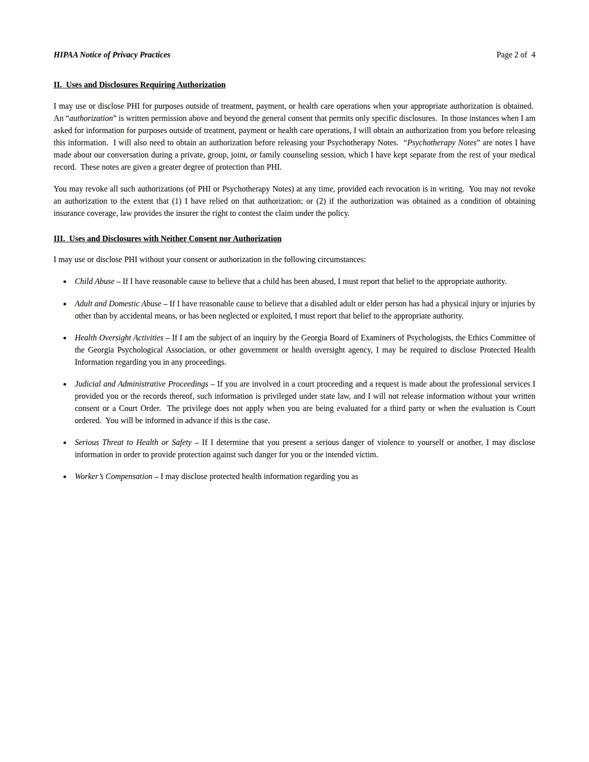HIPAA Notice of Privacy Practices Page 2 of 4
II. Uses and Disclosures Requiring Authorization
I may use or disclose PHI for purposes outside of treatment, payment, or health care operations when your appropriate authorization is obtained. An “authorization” is written permission above and beyond the general consent that permits only specific disclosures. In those instances when I am asked for information for purposes outside of treatment, payment or health care operations, I will obtain an authorization from you before releasing this information. I will also need to obtain an authorization before releasing your Psychotherapy Notes. “Psychotherapy Notes” are notes I have made about our conversation during a private, group, joint, or family counseling session, which I have kept separate from the rest of your medical record. These notes are given a greater degree of protection than PHI.
You may revoke all such authorizations (of PHI or Psychotherapy Notes) at any time, provided each revocation is in writing. You may not revoke an authorization to the extent that (1) I have relied on that authorization; or (2) if the authorization was obtained as a condition of obtaining insurance coverage, law provides the insurer the right to contest the claim under the policy.
III. Uses and Disclosures with Neither Consent nor Authorization
I may use or disclose PHI without your consent or authorization in the following circumstances:
Child Abuse – If I have reasonable cause to believe that a child has been abused, I must report that belief to the appropriate authority.
Adult and Domestic Abuse – If I have reasonable cause to believe that a disabled adult or elder person has had a physical injury or injuries by other than by accidental means, or has been neglected or exploited, I must report that belief to the appropriate authority.
Health Oversight Activities – If I am the subject of an inquiry by the Georgia Board of Examiners of Psychologists, the Ethics Committee of the Georgia Psychological Association, or other government or health oversight agency, I may be required to disclose Protected Health Information regarding you in any proceedings.
Judicial and Administrative Proceedings – If you are involved in a court proceeding and a request is made about the professional services I provided you or the records thereof, such information is privileged under state law, and I will not release information without your written consent or a Court Order. The privilege does not apply when you are being evaluated for a third party or when the evaluation is Court ordered. You will be informed in advance if this is the case.
Serious Threat to Health or Safety – If I determine that you present a serious danger of violence to yourself or another, I may disclose information in order to provide protection against such danger for you or the intended victim.
Worker’s Compensation – I may disclose protected health information regarding you as